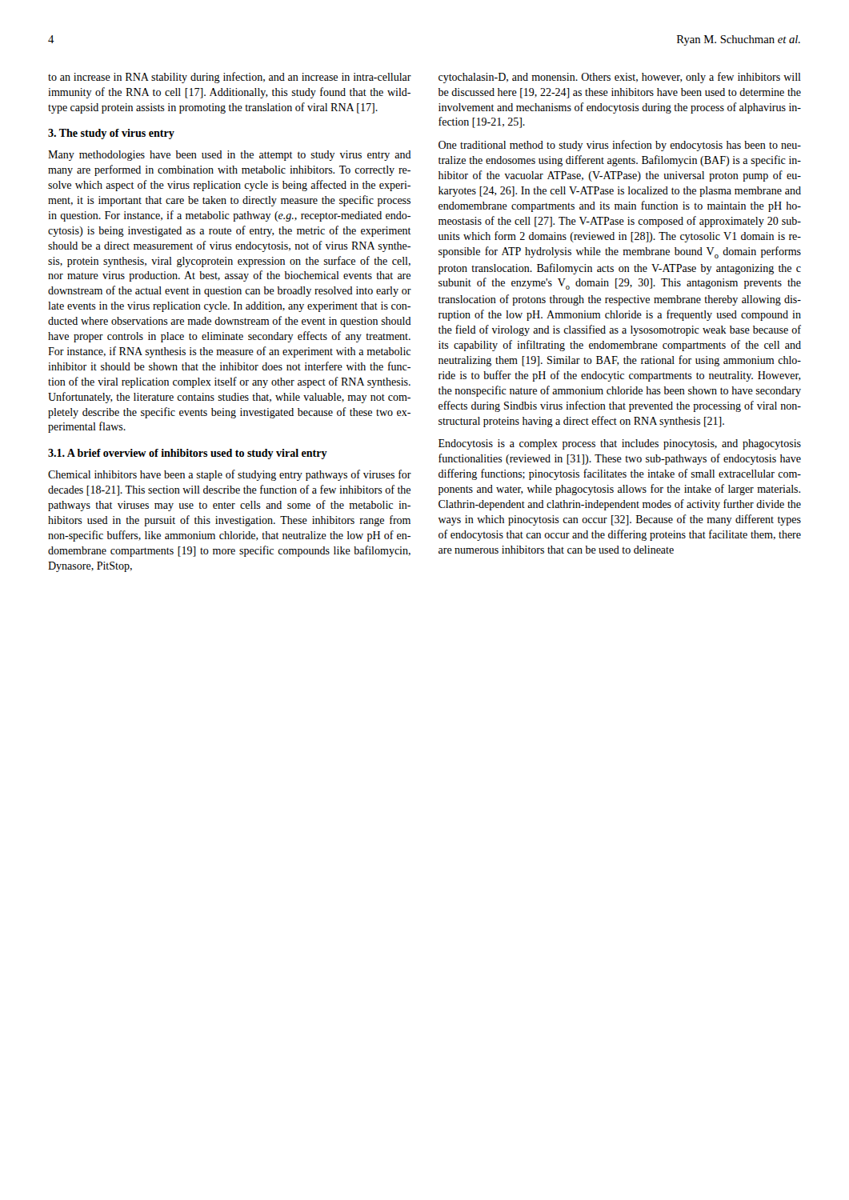4 Ryan M. Schuchman et al.
to an increase in RNA stability during infection, and an increase in intra-cellular immunity of the RNA to cell [17]. Additionally, this study found that the wild-type capsid protein assists in promoting the translation of viral RNA [17].
3. The study of virus entry
Many methodologies have been used in the attempt to study virus entry and many are performed in combination with metabolic inhibitors. To correctly resolve which aspect of the virus replication cycle is being affected in the experiment, it is important that care be taken to directly measure the specific process in question. For instance, if a metabolic pathway (e.g., receptor-mediated endocytosis) is being investigated as a route of entry, the metric of the experiment should be a direct measurement of virus endocytosis, not of virus RNA synthesis, protein synthesis, viral glycoprotein expression on the surface of the cell, nor mature virus production. At best, assay of the biochemical events that are downstream of the actual event in question can be broadly resolved into early or late events in the virus replication cycle. In addition, any experiment that is conducted where observations are made downstream of the event in question should have proper controls in place to eliminate secondary effects of any treatment. For instance, if RNA synthesis is the measure of an experiment with a metabolic inhibitor it should be shown that the inhibitor does not interfere with the function of the viral replication complex itself or any other aspect of RNA synthesis. Unfortunately, the literature contains studies that, while valuable, may not completely describe the specific events being investigated because of these two experimental flaws.
3.1. A brief overview of inhibitors used to study viral entry
Chemical inhibitors have been a staple of studying entry pathways of viruses for decades [18-21]. This section will describe the function of a few inhibitors of the pathways that viruses may use to enter cells and some of the metabolic inhibitors used in the pursuit of this investigation. These inhibitors range from non-specific buffers, like ammonium chloride, that neutralize the low pH of endomembrane compartments [19] to more specific compounds like bafilomycin, Dynasore, PitStop,
cytochalasin-D, and monensin. Others exist, however, only a few inhibitors will be discussed here [19, 22-24] as these inhibitors have been used to determine the involvement and mechanisms of endocytosis during the process of alphavirus infection [19-21, 25].
One traditional method to study virus infection by endocytosis has been to neutralize the endosomes using different agents. Bafilomycin (BAF) is a specific inhibitor of the vacuolar ATPase, (V-ATPase) the universal proton pump of eukaryotes [24, 26]. In the cell V-ATPase is localized to the plasma membrane and endomembrane compartments and its main function is to maintain the pH homeostasis of the cell [27]. The V-ATPase is composed of approximately 20 subunits which form 2 domains (reviewed in [28]). The cytosolic V1 domain is responsible for ATP hydrolysis while the membrane bound Vo domain performs proton translocation. Bafilomycin acts on the V-ATPase by antagonizing the c subunit of the enzyme's Vo domain [29, 30]. This antagonism prevents the translocation of protons through the respective membrane thereby allowing disruption of the low pH. Ammonium chloride is a frequently used compound in the field of virology and is classified as a lysosomotropic weak base because of its capability of infiltrating the endomembrane compartments of the cell and neutralizing them [19]. Similar to BAF, the rational for using ammonium chloride is to buffer the pH of the endocytic compartments to neutrality. However, the nonspecific nature of ammonium chloride has been shown to have secondary effects during Sindbis virus infection that prevented the processing of viral non-structural proteins having a direct effect on RNA synthesis [21].
Endocytosis is a complex process that includes pinocytosis, and phagocytosis functionalities (reviewed in [31]). These two sub-pathways of endocytosis have differing functions; pinocytosis facilitates the intake of small extracellular components and water, while phagocytosis allows for the intake of larger materials. Clathrin-dependent and clathrin-independent modes of activity further divide the ways in which pinocytosis can occur [32]. Because of the many different types of endocytosis that can occur and the differing proteins that facilitate them, there are numerous inhibitors that can be used to delineate